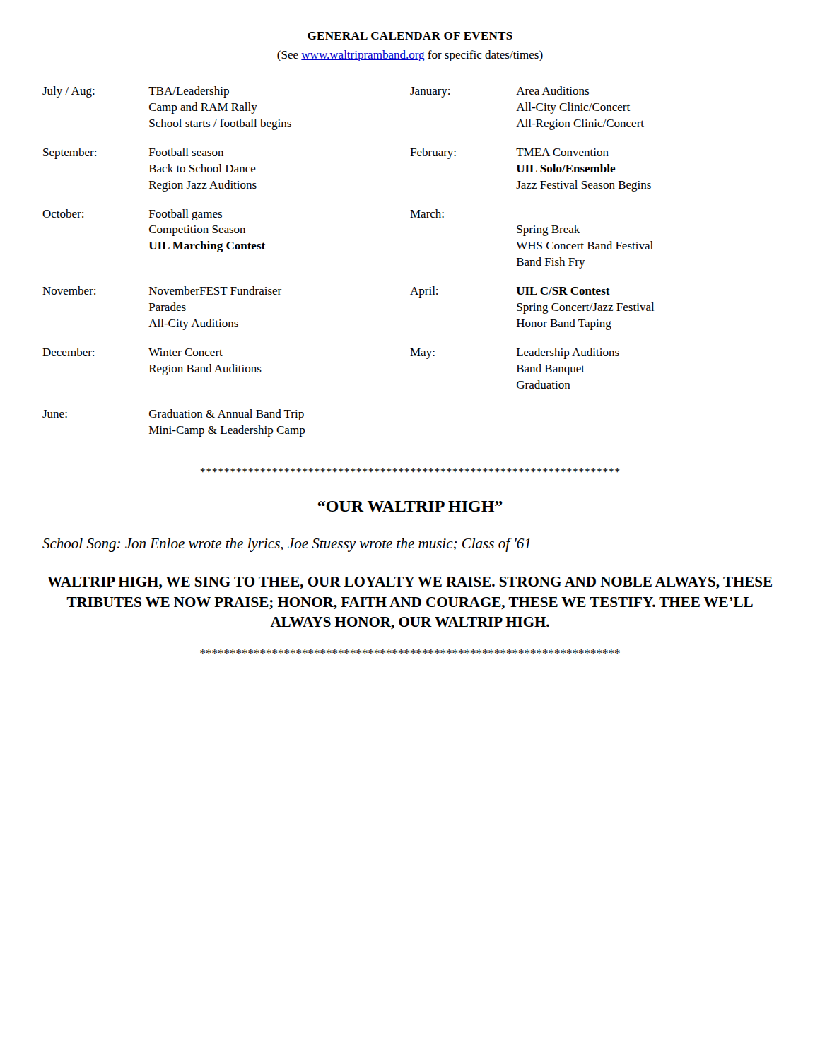GENERAL CALENDAR OF EVENTS
(See www.waltripramband.org for specific dates/times)
| July / Aug: | TBA/Leadership Camp and RAM Rally School starts / football begins | January: | Area Auditions All-City Clinic/Concert All-Region Clinic/Concert |
| September: | Football season Back to School Dance Region Jazz Auditions | February: | TMEA Convention UIL Solo/Ensemble Jazz Festival Season Begins |
| October: | Football games Competition Season UIL Marching Contest | March: | Spring Break WHS Concert Band Festival Band Fish Fry |
| November: | NovemberFEST Fundraiser Parades All-City Auditions | April: | UIL C/SR Contest Spring Concert/Jazz Festival Honor Band Taping |
| December: | Winter Concert Region Band Auditions | May: | Leadership Auditions Band Banquet Graduation |
| June: | Graduation & Annual Band Trip Mini-Camp & Leadership Camp |
**********************************************************************
“OUR WALTRIP HIGH”
School Song: Jon Enloe wrote the lyrics, Joe Stuessy wrote the music; Class of '61
WALTRIP HIGH, WE SING TO THEE, OUR LOYALTY WE RAISE. STRONG AND NOBLE ALWAYS, THESE TRIBUTES WE NOW PRAISE; HONOR, FAITH AND COURAGE, THESE WE TESTIFY. THEE WE’LL ALWAYS HONOR, OUR WALTRIP HIGH.
**********************************************************************